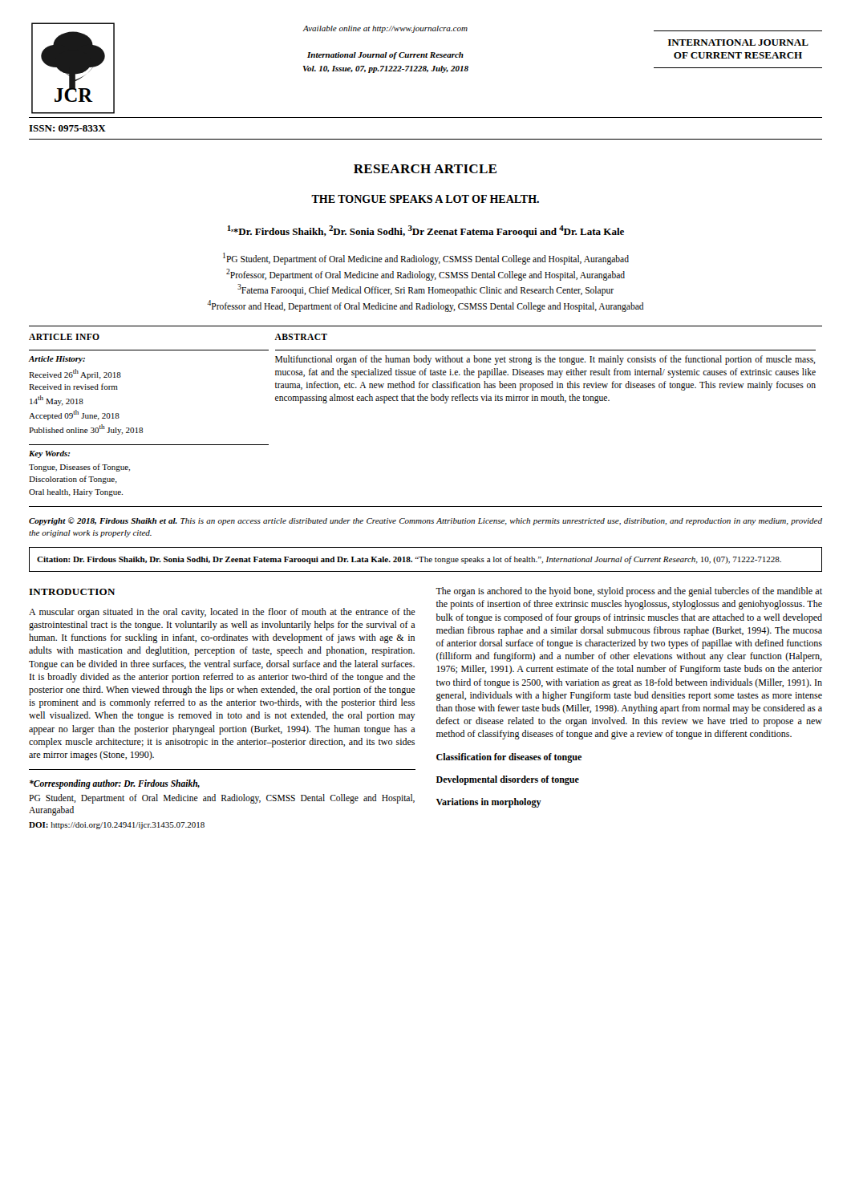JCR
Available online at http://www.journalcra.com
International Journal of Current Research
Vol. 10, Issue, 07, pp.71222-71228, July, 2018
INTERNATIONAL JOURNAL
OF CURRENT RESEARCH
ISSN: 0975-833X
RESEARCH ARTICLE
THE TONGUE SPEAKS A LOT OF HEALTH.
1,*Dr. Firdous Shaikh, 2Dr. Sonia Sodhi, 3Dr Zeenat Fatema Farooqui and 4Dr. Lata Kale
1PG Student, Department of Oral Medicine and Radiology, CSMSS Dental College and Hospital, Aurangabad
2Professor, Department of Oral Medicine and Radiology, CSMSS Dental College and Hospital, Aurangabad
3Fatema Farooqui, Chief Medical Officer, Sri Ram Homeopathic Clinic and Research Center, Solapur
4Professor and Head, Department of Oral Medicine and Radiology, CSMSS Dental College and Hospital, Aurangabad
| ARTICLE INFO Article History: Received 26 th April, 2018 Received in revised form 14 th May, 2018 Accepted 09 th June, 2018 Published online 30 th July, 2018 Key Words: Tongue, Diseases of Tongue, Discoloration of Tongue, Oral health, Hairy Tongue. | ABSTRACT Multifunctional organ of the human body without a bone yet strong is the tongue. It mainly consists of the functional portion of muscle mass, mucosa, fat and the specialized tissue of taste i.e. the papillae. Diseases may either result from internal/ systemic causes of extrinsic causes like trauma, infection, etc. A new method for classification has been proposed in this review for diseases of tongue. This review mainly focuses on encompassing almost each aspect that the body reflects via its mirror in mouth, the tongue. |
Copyright © 2018, Firdous Shaikh et al. This is an open access article distributed under the Creative Commons Attribution License, which permits unrestricted use, distribution, and reproduction in any medium, provided the original work is properly cited.
Citation: Dr. Firdous Shaikh, Dr. Sonia Sodhi, Dr Zeenat Fatema Farooqui and Dr. Lata Kale. 2018. “The tongue speaks a lot of health.”, International Journal of Current Research, 10, (07), 71222-71228.
INTRODUCTION
A muscular organ situated in the oral cavity, located in the floor of mouth at the entrance of the gastrointestinal tract is the tongue. It voluntarily as well as involuntarily helps for the survival of a human. It functions for suckling in infant, co-ordinates with development of jaws with age & in adults with mastication and deglutition, perception of taste, speech and phonation, respiration. Tongue can be divided in three surfaces, the ventral surface, dorsal surface and the lateral surfaces. It is broadly divided as the anterior portion referred to as anterior two-third of the tongue and the posterior one third. When viewed through the lips or when extended, the oral portion of the tongue is prominent and is commonly referred to as the anterior two-thirds, with the posterior third less well visualized. When the tongue is removed in toto and is not extended, the oral portion may appear no larger than the posterior pharyngeal portion (Burket, 1994). The human tongue has a complex muscle architecture; it is anisotropic in the anterior–posterior direction, and its two sides are mirror images (Stone, 1990).
*Corresponding author: Dr. Firdous Shaikh,
PG Student, Department of Oral Medicine and Radiology, CSMSS Dental College and Hospital, Aurangabad
DOI: https://doi.org/10.24941/ijcr.31435.07.2018
The organ is anchored to the hyoid bone, styloid process and the genial tubercles of the mandible at the points of insertion of three extrinsic muscles hyoglossus, styloglossus and geniohyoglossus. The bulk of tongue is composed of four groups of intrinsic muscles that are attached to a well developed median fibrous raphae and a similar dorsal submucous fibrous raphae (Burket, 1994). The mucosa of anterior dorsal surface of tongue is characterized by two types of papillae with defined functions (filliform and fungiform) and a number of other elevations without any clear function (Halpern, 1976; Miller, 1991). A current estimate of the total number of Fungiform taste buds on the anterior two third of tongue is 2500, with variation as great as 18-fold between individuals (Miller, 1991). In general, individuals with a higher Fungiform taste bud densities report some tastes as more intense than those with fewer taste buds (Miller, 1998). Anything apart from normal may be considered as a defect or disease related to the organ involved. In this review we have tried to propose a new method of classifying diseases of tongue and give a review of tongue in different conditions.
Classification for diseases of tongue
Developmental disorders of tongue
Variations in morphology